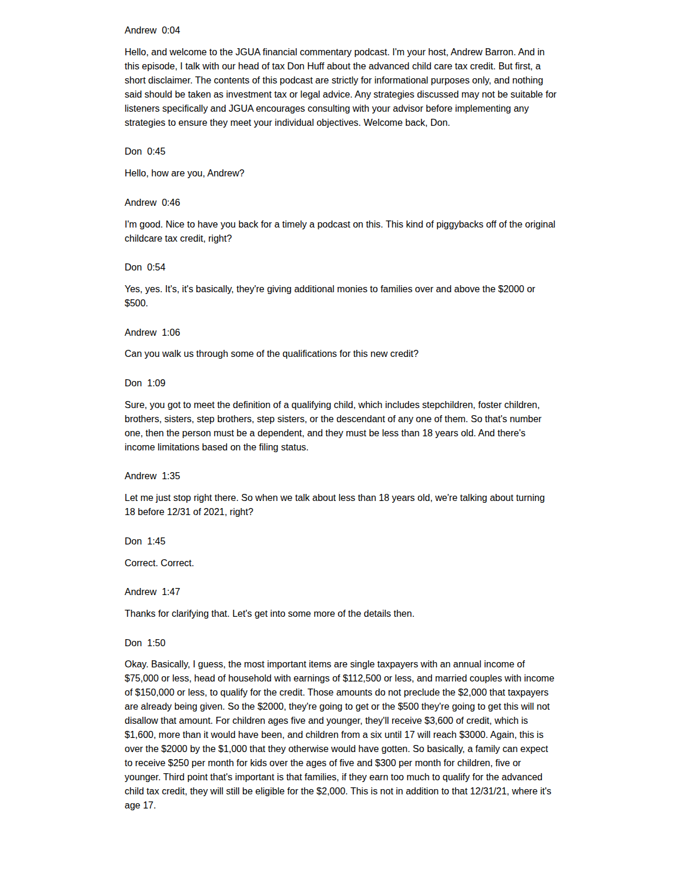Andrew 0:04
Hello, and welcome to the JGUA financial commentary podcast. I'm your host, Andrew Barron. And in this episode, I talk with our head of tax Don Huff about the advanced child care tax credit. But first, a short disclaimer. The contents of this podcast are strictly for informational purposes only, and nothing said should be taken as investment tax or legal advice. Any strategies discussed may not be suitable for listeners specifically and JGUA encourages consulting with your advisor before implementing any strategies to ensure they meet your individual objectives. Welcome back, Don.
Don 0:45
Hello, how are you, Andrew?
Andrew 0:46
I'm good. Nice to have you back for a timely a podcast on this. This kind of piggybacks off of the original childcare tax credit, right?
Don 0:54
Yes, yes. It's, it's basically, they're giving additional monies to families over and above the $2000 or $500.
Andrew 1:06
Can you walk us through some of the qualifications for this new credit?
Don 1:09
Sure, you got to meet the definition of a qualifying child, which includes stepchildren, foster children, brothers, sisters, step brothers, step sisters, or the descendant of any one of them. So that's number one, then the person must be a dependent, and they must be less than 18 years old. And there's income limitations based on the filing status.
Andrew 1:35
Let me just stop right there. So when we talk about less than 18 years old, we're talking about turning 18 before 12/31 of 2021, right?
Don 1:45
Correct. Correct.
Andrew 1:47
Thanks for clarifying that. Let's get into some more of the details then.
Don 1:50
Okay. Basically, I guess, the most important items are single taxpayers with an annual income of $75,000 or less, head of household with earnings of $112,500 or less, and married couples with income of $150,000 or less, to qualify for the credit. Those amounts do not preclude the $2,000 that taxpayers are already being given. So the $2000, they're going to get or the $500 they're going to get this will not disallow that amount. For children ages five and younger, they'll receive $3,600 of credit, which is $1,600, more than it would have been, and children from a six until 17 will reach $3000. Again, this is over the $2000 by the $1,000 that they otherwise would have gotten. So basically, a family can expect to receive $250 per month for kids over the ages of five and $300 per month for children, five or younger. Third point that's important is that families, if they earn too much to qualify for the advanced child tax credit, they will still be eligible for the $2,000. This is not in addition to that 12/31/21, where it's age 17.